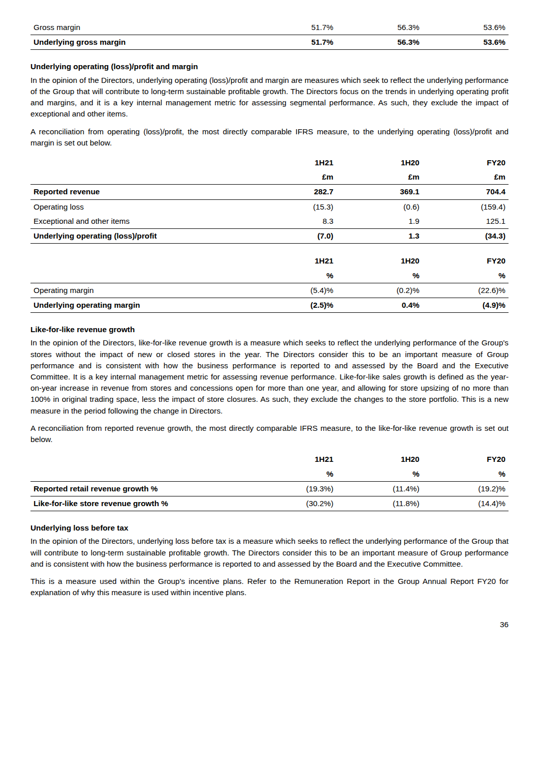| Gross margin | 51.7% | 56.3% | 53.6% |
| Underlying gross margin | 51.7% | 56.3% | 53.6% |
Underlying operating (loss)/profit and margin
In the opinion of the Directors, underlying operating (loss)/profit and margin are measures which seek to reflect the underlying performance of the Group that will contribute to long-term sustainable profitable growth. The Directors focus on the trends in underlying operating profit and margins, and it is a key internal management metric for assessing segmental performance. As such, they exclude the impact of exceptional and other items.
A reconciliation from operating (loss)/profit, the most directly comparable IFRS measure, to the underlying operating (loss)/profit and margin is set out below.
| | 1H21 | 1H20 | FY20 |
| --- | --- | --- | --- |
| | £m | £m | £m |
| Reported revenue | 282.7 | 369.1 | 704.4 |
| Operating loss | (15.3) | (0.6) | (159.4) |
| Exceptional and other items | 8.3 | 1.9 | 125.1 |
| Underlying operating (loss)/profit | (7.0) | 1.3 | (34.3) |
| | 1H21 | 1H20 | FY20 |
| | % | % | % |
| Operating margin | (5.4)% | (0.2)% | (22.6)% |
| Underlying operating margin | (2.5)% | 0.4% | (4.9)% |
Like-for-like revenue growth
In the opinion of the Directors, like-for-like revenue growth is a measure which seeks to reflect the underlying performance of the Group's stores without the impact of new or closed stores in the year. The Directors consider this to be an important measure of Group performance and is consistent with how the business performance is reported to and assessed by the Board and the Executive Committee. It is a key internal management metric for assessing revenue performance. Like-for-like sales growth is defined as the year-on-year increase in revenue from stores and concessions open for more than one year, and allowing for store upsizing of no more than 100% in original trading space, less the impact of store closures. As such, they exclude the changes to the store portfolio. This is a new measure in the period following the change in Directors.
A reconciliation from reported revenue growth, the most directly comparable IFRS measure, to the like-for-like revenue growth is set out below.
| | 1H21 | 1H20 | FY20 |
| --- | --- | --- | --- |
| | % | % | % |
| Reported retail revenue growth % | (19.3%) | (11.4%) | (19.2)% |
| Like-for-like store revenue growth % | (30.2%) | (11.8%) | (14.4)% |
Underlying loss before tax
In the opinion of the Directors, underlying loss before tax is a measure which seeks to reflect the underlying performance of the Group that will contribute to long-term sustainable profitable growth. The Directors consider this to be an important measure of Group performance and is consistent with how the business performance is reported to and assessed by the Board and the Executive Committee.
This is a measure used within the Group's incentive plans. Refer to the Remuneration Report in the Group Annual Report FY20 for explanation of why this measure is used within incentive plans.
36